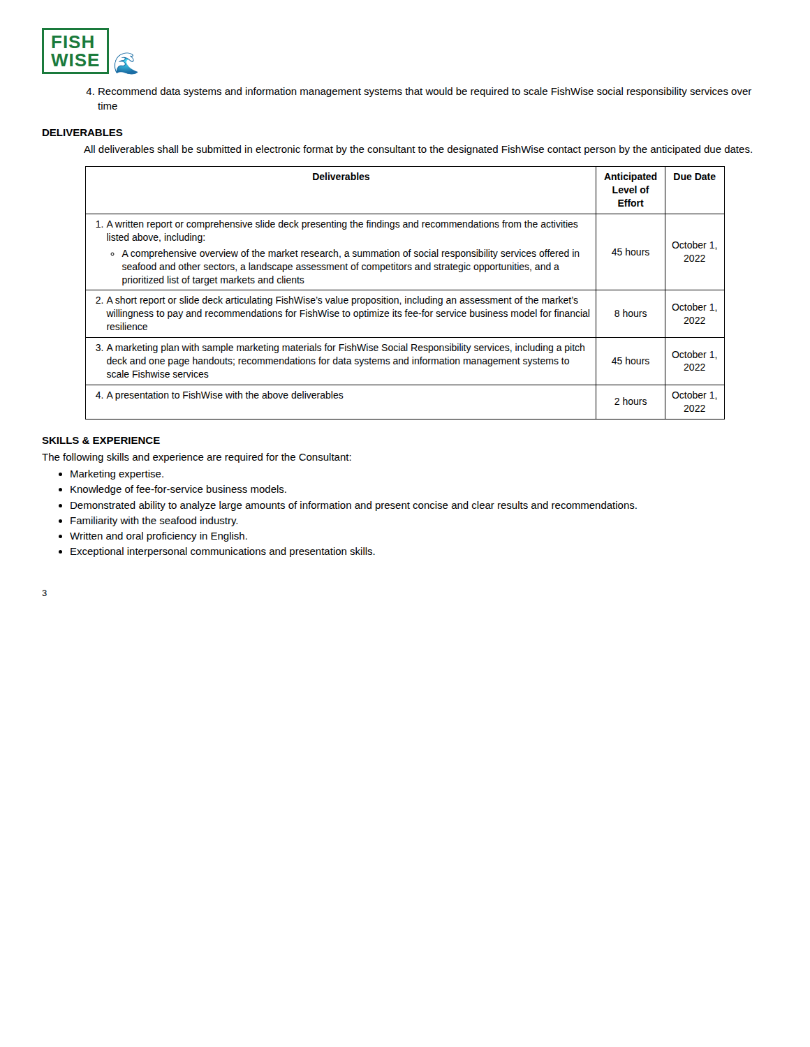FISH WISE
🌊
Recommend data systems and information management systems that would be required to scale FishWise social responsibility services over time
DELIVERABLES
All deliverables shall be submitted in electronic format by the consultant to the designated FishWise contact person by the anticipated due dates.
| Deliverables | Anticipated Level of Effort | Due Date |
| --- | --- | --- |
| A written report or comprehensive slide deck presenting the findings and recommendations from the activities listed above, including: A comprehensive overview of the market research, a summation of social responsibility services offered in seafood and other sectors, a landscape assessment of competitors and strategic opportunities, and a prioritized list of target markets and clients | 45 hours | October 1, 2022 |
| A short report or slide deck articulating FishWise’s value proposition, including an assessment of the market’s willingness to pay and recommendations for FishWise to optimize its fee-for service business model for financial resilience | 8 hours | October 1, 2022 |
| A marketing plan with sample marketing materials for FishWise Social Responsibility services, including a pitch deck and one page handouts; recommendations for data systems and information management systems to scale Fishwise services | 45 hours | October 1, 2022 |
| A presentation to FishWise with the above deliverables | 2 hours | October 1, 2022 |
SKILLS & EXPERIENCE
The following skills and experience are required for the Consultant:
Marketing expertise.
Knowledge of fee-for-service business models.
Demonstrated ability to analyze large amounts of information and present concise and clear results and recommendations.
Familiarity with the seafood industry.
Written and oral proficiency in English.
Exceptional interpersonal communications and presentation skills.
3